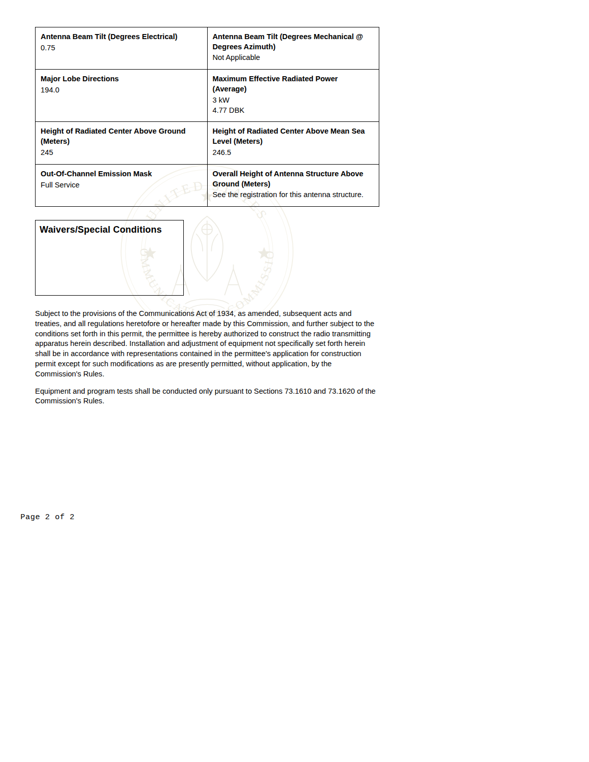UNITED STATES COMMUNICATIONS COMMISSION
| Antenna Beam Tilt (Degrees Electrical) 0.75 | Antenna Beam Tilt (Degrees Mechanical @ Degrees Azimuth) Not Applicable |
| Major Lobe Directions 194.0 | Maximum Effective Radiated Power (Average) 3 kW 4.77 DBK |
| Height of Radiated Center Above Ground (Meters) 245 | Height of Radiated Center Above Mean Sea Level (Meters) 246.5 |
| Out-Of-Channel Emission Mask Full Service | Overall Height of Antenna Structure Above Ground (Meters) See the registration for this antenna structure. |
Waivers/Special Conditions
Subject to the provisions of the Communications Act of 1934, as amended, subsequent acts and treaties, and all regulations heretofore or hereafter made by this Commission, and further subject to the conditions set forth in this permit, the permittee is hereby authorized to construct the radio transmitting apparatus herein described. Installation and adjustment of equipment not specifically set forth herein shall be in accordance with representations contained in the permittee's application for construction permit except for such modifications as are presently permitted, without application, by the Commission's Rules.
Equipment and program tests shall be conducted only pursuant to Sections 73.1610 and 73.1620 of the Commission's Rules.
Page 2 of 2